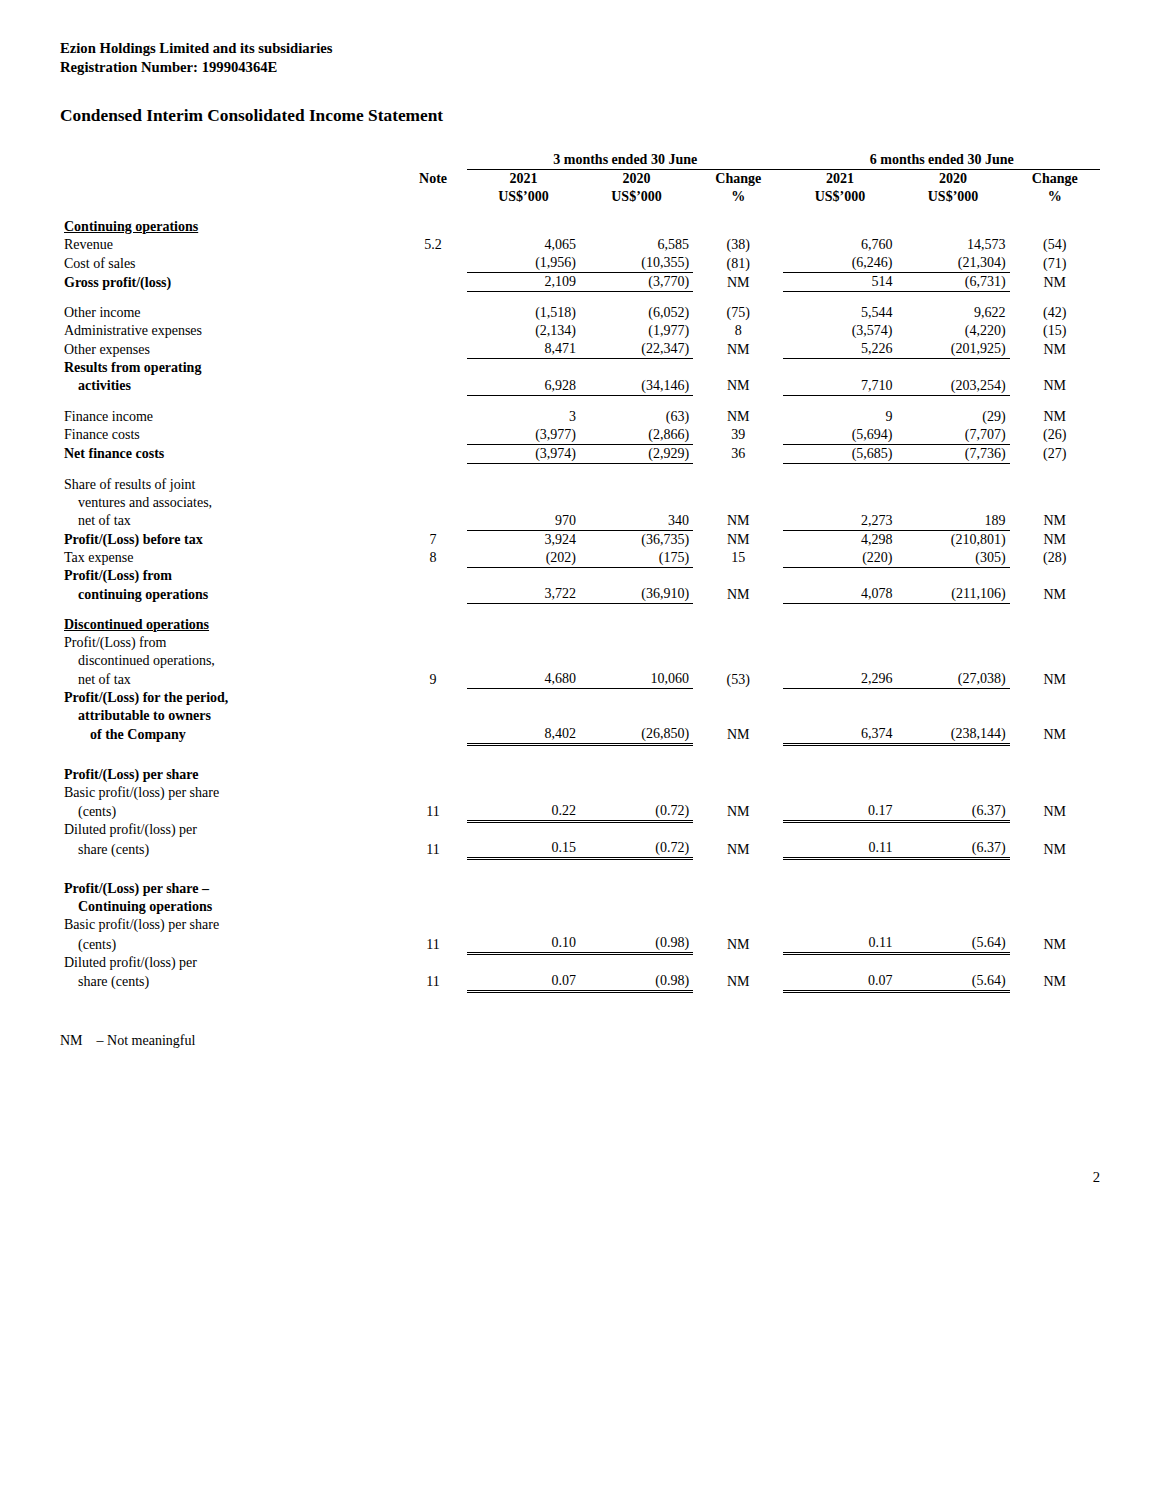Ezion Holdings Limited and its subsidiaries
Registration Number: 199904364E
Condensed Interim Consolidated Income Statement
| | | 3 months ended 30 June | 6 months ended 30 June |
| --- | --- | --- | --- |
| | Note | 2021 | 2020 | Change | 2021 | 2020 | Change |
| | | US$’000 | US$’000 | % | US$’000 | US$’000 | % |
| Continuing operations | | | | | | | |
| Revenue | 5.2 | 4,065 | 6,585 | (38) | 6,760 | 14,573 | (54) |
| Cost of sales | | (1,956) | (10,355) | (81) | (6,246) | (21,304) | (71) |
| Gross profit/(loss) | | 2,109 | (3,770) | NM | 514 | (6,731) | NM |
| Other income | | (1,518) | (6,052) | (75) | 5,544 | 9,622 | (42) |
| Administrative expenses | | (2,134) | (1,977) | 8 | (3,574) | (4,220) | (15) |
| Other expenses | | 8,471 | (22,347) | NM | 5,226 | (201,925) | NM |
| Results from operating | | | | | | | |
| activities | | 6,928 | (34,146) | NM | 7,710 | (203,254) | NM |
| Finance income | | 3 | (63) | NM | 9 | (29) | NM |
| Finance costs | | (3,977) | (2,866) | 39 | (5,694) | (7,707) | (26) |
| Net finance costs | | (3,974) | (2,929) | 36 | (5,685) | (7,736) | (27) |
| Share of results of joint | | | | | | | |
| ventures and associates, | | | | | | | |
| net of tax | | 970 | 340 | NM | 2,273 | 189 | NM |
| Profit/(Loss) before tax | 7 | 3,924 | (36,735) | NM | 4,298 | (210,801) | NM |
| Tax expense | 8 | (202) | (175) | 15 | (220) | (305) | (28) |
| Profit/(Loss) from | | | | | | | |
| continuing operations | | 3,722 | (36,910) | NM | 4,078 | (211,106) | NM |
| Discontinued operations | | | | | | | |
| Profit/(Loss) from | | | | | | | |
| discontinued operations, | | | | | | | |
| net of tax | 9 | 4,680 | 10,060 | (53) | 2,296 | (27,038) | NM |
| Profit/(Loss) for the period, | | | | | | | |
| attributable to owners | | | | | | | |
| of the Company | | 8,402 | (26,850) | NM | 6,374 | (238,144) | NM |
| Profit/(Loss) per share | | | | | | | |
| Basic profit/(loss) per share | | | | | | | |
| (cents) | 11 | 0.22 | (0.72) | NM | 0.17 | (6.37) | NM |
| Diluted profit/(loss) per | | | | | | | |
| share (cents) | 11 | 0.15 | (0.72) | NM | 0.11 | (6.37) | NM |
| Profit/(Loss) per share – | | | | | | | |
| Continuing operations | | | | | | | |
| Basic profit/(loss) per share | | | | | | | |
| (cents) | 11 | 0.10 | (0.98) | NM | 0.11 | (5.64) | NM |
| Diluted profit/(loss) per | | | | | | | |
| share (cents) | 11 | 0.07 | (0.98) | NM | 0.07 | (5.64) | NM |
NM – Not meaningful
2